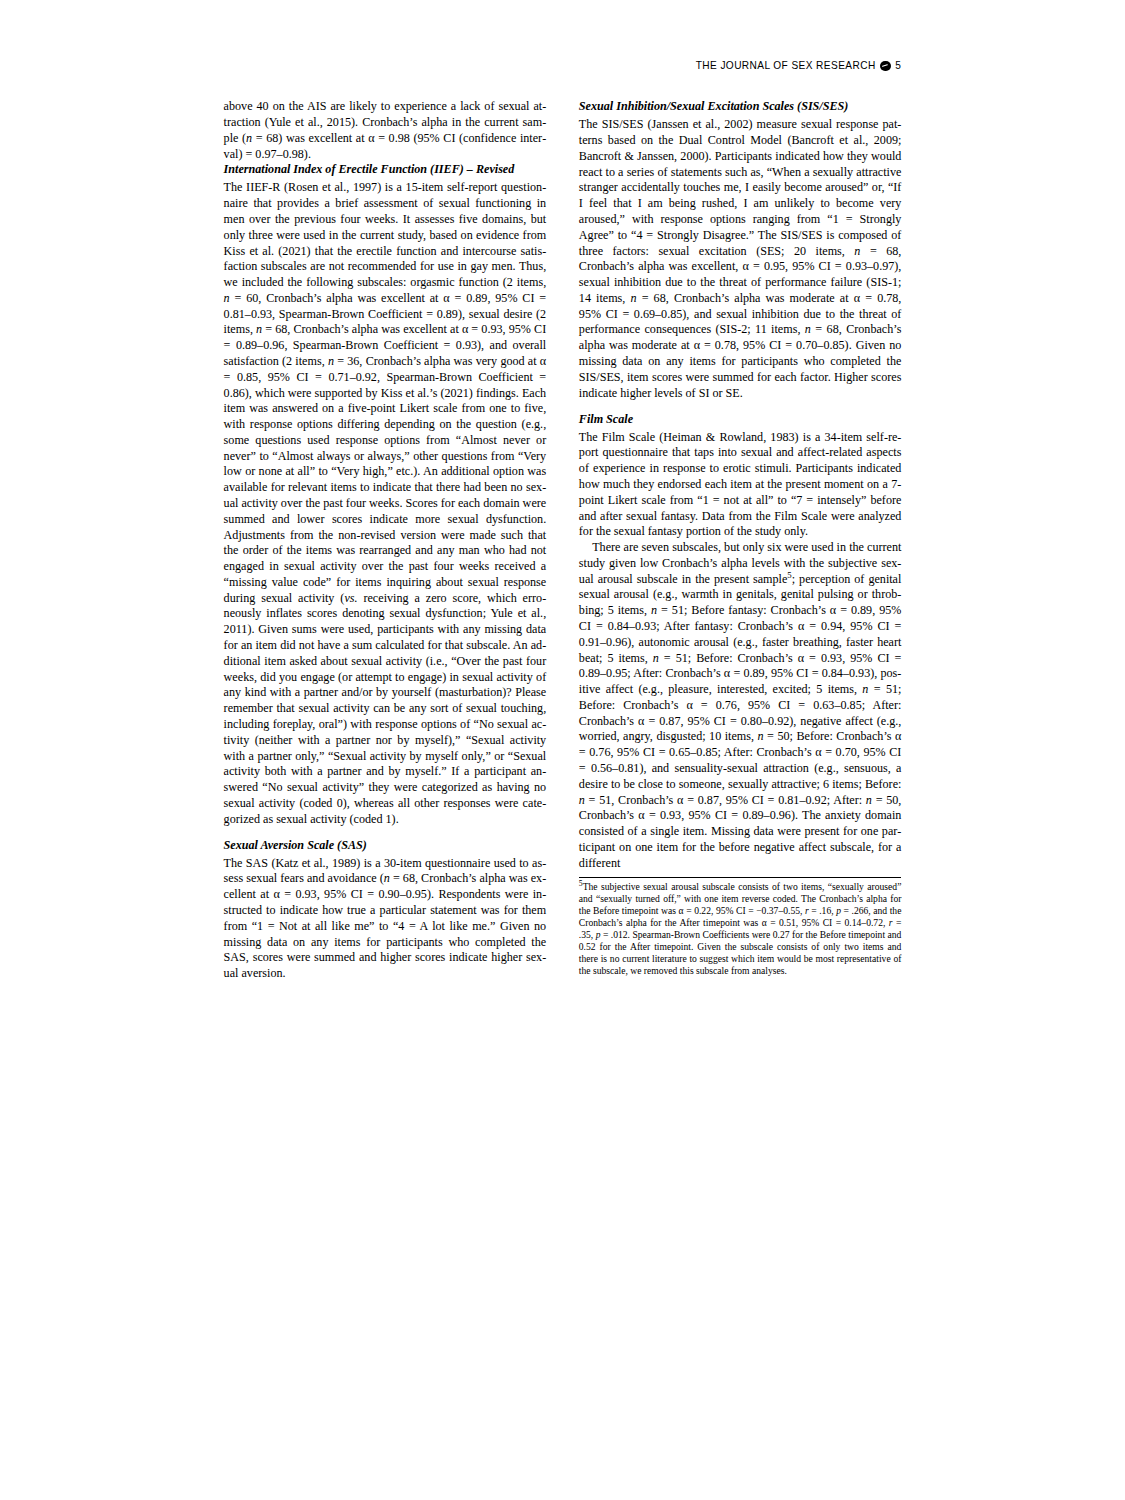The Journal of Sex Research 5
above 40 on the AIS are likely to experience a lack of sexual attraction (Yule et al., 2015). Cronbach’s alpha in the current sample (n = 68) was excellent at α = 0.98 (95% CI (confidence interval) = 0.97–0.98).
International Index of Erectile Function (IIEF) – Revised
The IIEF-R (Rosen et al., 1997) is a 15-item self-report questionnaire that provides a brief assessment of sexual functioning in men over the previous four weeks. It assesses five domains, but only three were used in the current study, based on evidence from Kiss et al. (2021) that the erectile function and intercourse satisfaction subscales are not recommended for use in gay men. Thus, we included the following subscales: orgasmic function (2 items, n = 60, Cronbach’s alpha was excellent at α = 0.89, 95% CI = 0.81–0.93, Spearman-Brown Coefficient = 0.89), sexual desire (2 items, n = 68, Cronbach’s alpha was excellent at α = 0.93, 95% CI = 0.89–0.96, Spearman-Brown Coefficient = 0.93), and overall satisfaction (2 items, n = 36, Cronbach’s alpha was very good at α = 0.85, 95% CI = 0.71–0.92, Spearman-Brown Coefficient = 0.86), which were supported by Kiss et al.’s (2021) findings. Each item was answered on a five-point Likert scale from one to five, with response options differing depending on the question (e.g., some questions used response options from “Almost never or never” to “Almost always or always,” other questions from “Very low or none at all” to “Very high,” etc.). An additional option was available for relevant items to indicate that there had been no sexual activity over the past four weeks. Scores for each domain were summed and lower scores indicate more sexual dysfunction. Adjustments from the non-revised version were made such that the order of the items was rearranged and any man who had not engaged in sexual activity over the past four weeks received a “missing value code” for items inquiring about sexual response during sexual activity (vs. receiving a zero score, which erroneously inflates scores denoting sexual dysfunction; Yule et al., 2011). Given sums were used, participants with any missing data for an item did not have a sum calculated for that subscale. An additional item asked about sexual activity (i.e., “Over the past four weeks, did you engage (or attempt to engage) in sexual activity of any kind with a partner and/or by yourself (masturbation)? Please remember that sexual activity can be any sort of sexual touching, including foreplay, oral”) with response options of “No sexual activity (neither with a partner nor by myself),” “Sexual activity with a partner only,” “Sexual activity by myself only,” or “Sexual activity both with a partner and by myself.” If a participant answered “No sexual activity” they were categorized as having no sexual activity (coded 0), whereas all other responses were categorized as sexual activity (coded 1).
Sexual Aversion Scale (SAS)
The SAS (Katz et al., 1989) is a 30-item questionnaire used to assess sexual fears and avoidance (n = 68, Cronbach’s alpha was excellent at α = 0.93, 95% CI = 0.90–0.95). Respondents were instructed to indicate how true a particular statement was for them from “1 = Not at all like me” to “4 = A lot like me.” Given no missing data on any items for participants who completed the SAS, scores were summed and higher scores indicate higher sexual aversion.
Sexual Inhibition/Sexual Excitation Scales (SIS/SES)
The SIS/SES (Janssen et al., 2002) measure sexual response patterns based on the Dual Control Model (Bancroft et al., 2009; Bancroft & Janssen, 2000). Participants indicated how they would react to a series of statements such as, “When a sexually attractive stranger accidentally touches me, I easily become aroused” or, “If I feel that I am being rushed, I am unlikely to become very aroused,” with response options ranging from “1 = Strongly Agree” to “4 = Strongly Disagree.” The SIS/SES is composed of three factors: sexual excitation (SES; 20 items, n = 68, Cronbach’s alpha was excellent, α = 0.95, 95% CI = 0.93–0.97), sexual inhibition due to the threat of performance failure (SIS-1; 14 items, n = 68, Cronbach’s alpha was moderate at α = 0.78, 95% CI = 0.69–0.85), and sexual inhibition due to the threat of performance consequences (SIS-2; 11 items, n = 68, Cronbach’s alpha was moderate at α = 0.78, 95% CI = 0.70–0.85). Given no missing data on any items for participants who completed the SIS/SES, item scores were summed for each factor. Higher scores indicate higher levels of SI or SE.
Film Scale
The Film Scale (Heiman & Rowland, 1983) is a 34-item self-report questionnaire that taps into sexual and affect-related aspects of experience in response to erotic stimuli. Participants indicated how much they endorsed each item at the present moment on a 7-point Likert scale from “1 = not at all” to “7 = intensely” before and after sexual fantasy. Data from the Film Scale were analyzed for the sexual fantasy portion of the study only.
There are seven subscales, but only six were used in the current study given low Cronbach’s alpha levels with the subjective sexual arousal subscale in the present sample5; perception of genital sexual arousal (e.g., warmth in genitals, genital pulsing or throbbing; 5 items, n = 51; Before fantasy: Cronbach’s α = 0.89, 95% CI = 0.84–0.93; After fantasy: Cronbach’s α = 0.94, 95% CI = 0.91–0.96), autonomic arousal (e.g., faster breathing, faster heart beat; 5 items, n = 51; Before: Cronbach’s α = 0.93, 95% CI = 0.89–0.95; After: Cronbach’s α = 0.89, 95% CI = 0.84–0.93), positive affect (e.g., pleasure, interested, excited; 5 items, n = 51; Before: Cronbach’s α = 0.76, 95% CI = 0.63–0.85; After: Cronbach’s α = 0.87, 95% CI = 0.80–0.92), negative affect (e.g., worried, angry, disgusted; 10 items, n = 50; Before: Cronbach’s α = 0.76, 95% CI = 0.65–0.85; After: Cronbach’s α = 0.70, 95% CI = 0.56–0.81), and sensuality-sexual attraction (e.g., sensuous, a desire to be close to someone, sexually attractive; 6 items; Before: n = 51, Cronbach’s α = 0.87, 95% CI = 0.81–0.92; After: n = 50, Cronbach’s α = 0.93, 95% CI = 0.89–0.96). The anxiety domain consisted of a single item. Missing data were present for one participant on one item for the before negative affect subscale, for a different
5The subjective sexual arousal subscale consists of two items, “sexually aroused” and “sexually turned off,” with one item reverse coded. The Cronbach’s alpha for the Before timepoint was α = 0.22, 95% CI = −0.37–0.55, r = .16, p = .266, and the Cronbach’s alpha for the After timepoint was α = 0.51, 95% CI = 0.14–0.72, r = .35, p = .012. Spearman-Brown Coefficients were 0.27 for the Before timepoint and 0.52 for the After timepoint. Given the subscale consists of only two items and there is no current literature to suggest which item would be most representative of the subscale, we removed this subscale from analyses.